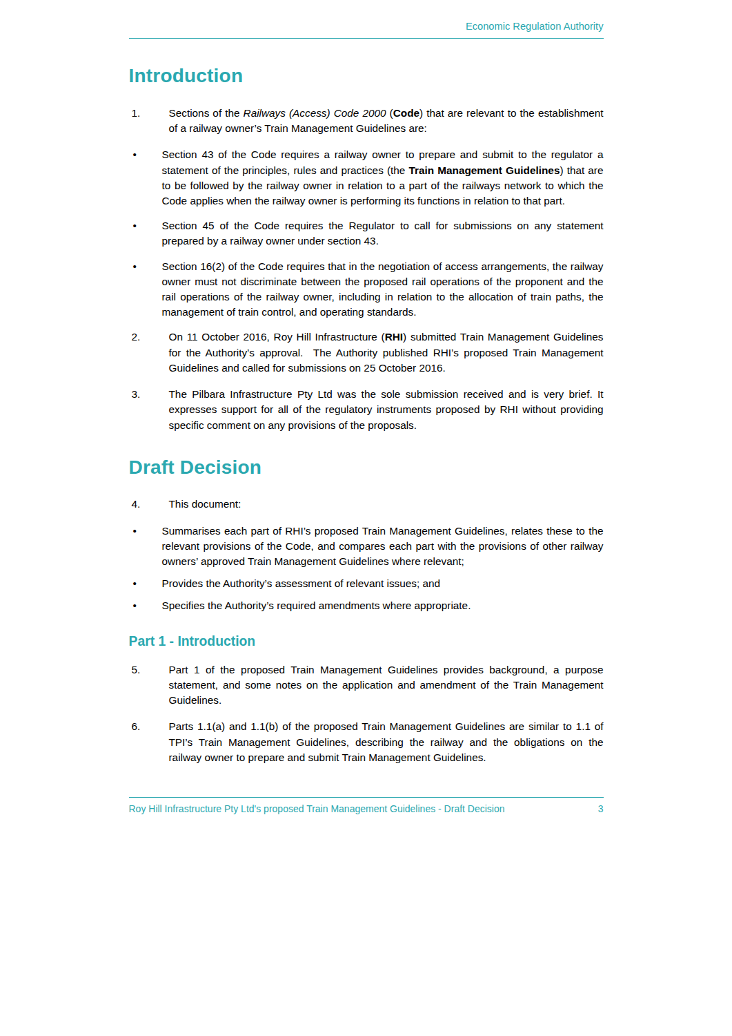Economic Regulation Authority
Introduction
1. Sections of the Railways (Access) Code 2000 (Code) that are relevant to the establishment of a railway owner’s Train Management Guidelines are:
• Section 43 of the Code requires a railway owner to prepare and submit to the regulator a statement of the principles, rules and practices (the Train Management Guidelines) that are to be followed by the railway owner in relation to a part of the railways network to which the Code applies when the railway owner is performing its functions in relation to that part.
• Section 45 of the Code requires the Regulator to call for submissions on any statement prepared by a railway owner under section 43.
• Section 16(2) of the Code requires that in the negotiation of access arrangements, the railway owner must not discriminate between the proposed rail operations of the proponent and the rail operations of the railway owner, including in relation to the allocation of train paths, the management of train control, and operating standards.
2. On 11 October 2016, Roy Hill Infrastructure (RHI) submitted Train Management Guidelines for the Authority’s approval. The Authority published RHI’s proposed Train Management Guidelines and called for submissions on 25 October 2016.
3. The Pilbara Infrastructure Pty Ltd was the sole submission received and is very brief. It expresses support for all of the regulatory instruments proposed by RHI without providing specific comment on any provisions of the proposals.
Draft Decision
4. This document:
• Summarises each part of RHI’s proposed Train Management Guidelines, relates these to the relevant provisions of the Code, and compares each part with the provisions of other railway owners’ approved Train Management Guidelines where relevant;
• Provides the Authority’s assessment of relevant issues; and
• Specifies the Authority’s required amendments where appropriate.
Part 1 - Introduction
5. Part 1 of the proposed Train Management Guidelines provides background, a purpose statement, and some notes on the application and amendment of the Train Management Guidelines.
6. Parts 1.1(a) and 1.1(b) of the proposed Train Management Guidelines are similar to 1.1 of TPI’s Train Management Guidelines, describing the railway and the obligations on the railway owner to prepare and submit Train Management Guidelines.
Roy Hill Infrastructure Pty Ltd's proposed Train Management Guidelines - Draft Decision 3